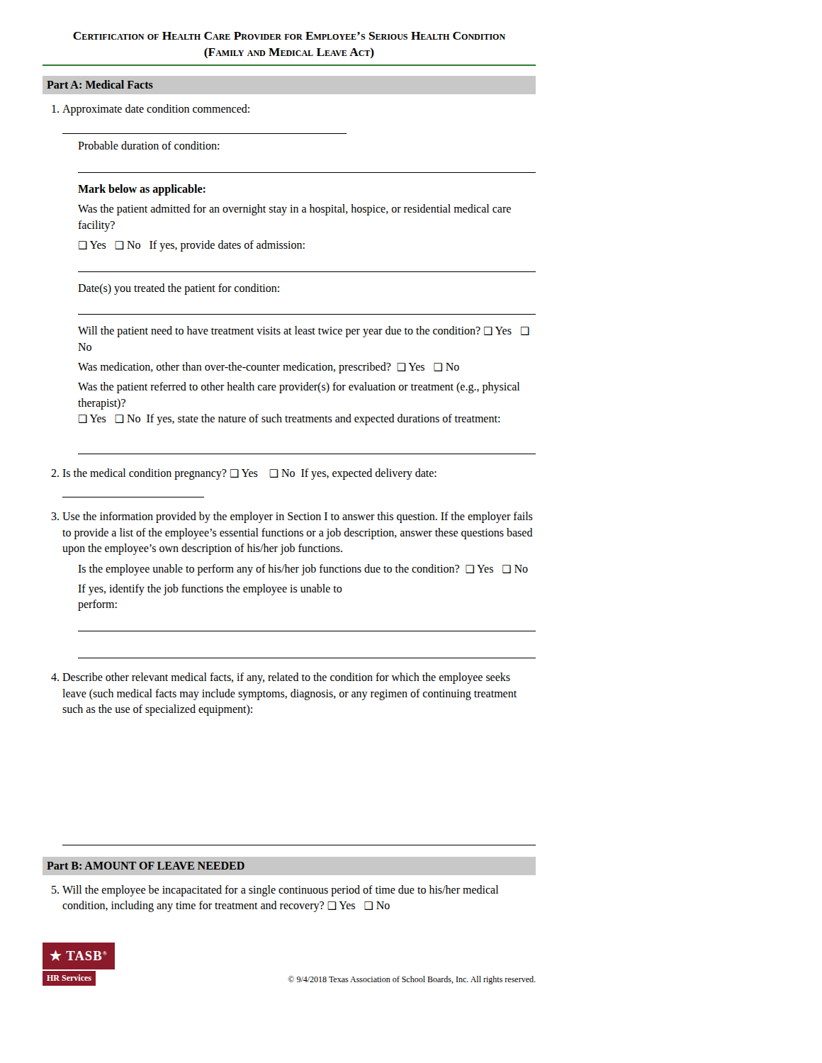Certification of Health Care Provider for Employee’s Serious Health Condition
(Family and Medical Leave Act)
Part A: Medical Facts
Approximate date condition commenced:
Probable duration of condition:
Mark below as applicable:
Was the patient admitted for an overnight stay in a hospital, hospice, or residential medical care facility?
❑ Yes ❑ No If yes, provide dates of admission:
Date(s) you treated the patient for condition:
Will the patient need to have treatment visits at least twice per year due to the condition? ❑ Yes ❑ No
Was medication, other than over-the-counter medication, prescribed? ❑ Yes ❑ No
Was the patient referred to other health care provider(s) for evaluation or treatment (e.g., physical therapist)?
❑ Yes ❑ No If yes, state the nature of such treatments and expected durations of treatment:
Is the medical condition pregnancy? ❑ Yes ❑ No If yes, expected delivery date:
Use the information provided by the employer in Section I to answer this question. If the employer fails to provide a list of the employee’s essential functions or a job description, answer these questions based upon the employee’s own description of his/her job functions.
Is the employee unable to perform any of his/her job functions due to the condition? ❑ Yes ❑ No
If yes, identify the job functions the employee is unable to
perform:
Describe other relevant medical facts, if any, related to the condition for which the employee seeks leave (such medical facts may include symptoms, diagnosis, or any regimen of continuing treatment such as the use of specialized equipment):
Part B: AMOUNT OF LEAVE NEEDED
Will the employee be incapacitated for a single continuous period of time due to his/her medical condition, including any time for treatment and recovery? ❑ Yes ❑ No
★ TASB®
HR Services
© 9/4/2018 Texas Association of School Boards, Inc. All rights reserved.